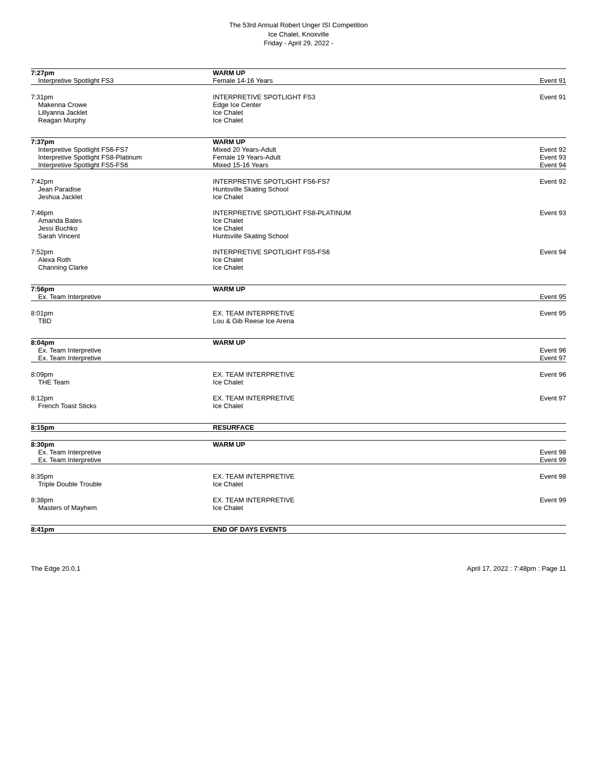The 53rd Annual Robert Unger ISI Competition
Ice Chalet, Knoxville
Friday - April 29, 2022 -
| 7:27pm | WARM UP | |
| Interpretive Spotlight FS3 | Female 14-16 Years | Event 91 |
| 7:31pm | INTERPRETIVE SPOTLIGHT FS3 | Event 91 |
| Makenna Crowe | Edge Ice Center | |
| Lillyanna Jacklet | Ice Chalet | |
| Reagan Murphy | Ice Chalet | |
| 7:37pm | WARM UP | |
| Interpretive Spotlight FS6-FS7 | Mixed 20 Years-Adult | Event 92 |
| Interpretive Spotlight FS8-Platinum | Female 19 Years-Adult | Event 93 |
| Interpretive Spotlight FS5-FS6 | Mixed 15-16 Years | Event 94 |
| 7:42pm | INTERPRETIVE SPOTLIGHT FS6-FS7 | Event 92 |
| Jean Paradise | Huntsville Skating School | |
| Jeshua Jacklet | Ice Chalet | |
| 7:46pm | INTERPRETIVE SPOTLIGHT FS8-PLATINUM | Event 93 |
| Amanda Bates | Ice Chalet | |
| Jessi Buchko | Ice Chalet | |
| Sarah Vincent | Huntsville Skating School | |
| 7:52pm | INTERPRETIVE SPOTLIGHT FS5-FS6 | Event 94 |
| Alexa Roth | Ice Chalet | |
| Channing Clarke | Ice Chalet | |
| 7:56pm | WARM UP | |
| Ex. Team Interpretive | | Event 95 |
| 8:01pm | EX. TEAM INTERPRETIVE | Event 95 |
| TBD | Lou & Gib Reese Ice Arena | |
| 8:04pm | WARM UP | |
| Ex. Team Interpretive | | Event 96 |
| Ex. Team Interpretive | | Event 97 |
| 8:09pm | EX. TEAM INTERPRETIVE | Event 96 |
| THE Team | Ice Chalet | |
| 8:12pm | EX. TEAM INTERPRETIVE | Event 97 |
| French Toast Sticks | Ice Chalet | |
| 8:15pm | RESURFACE | |
| 8:30pm | WARM UP | |
| Ex. Team Interpretive | | Event 98 |
| Ex. Team Interpretive | | Event 99 |
| 8:35pm | EX. TEAM INTERPRETIVE | Event 98 |
| Triple Double Trouble | Ice Chalet | |
| 8:38pm | EX. TEAM INTERPRETIVE | Event 99 |
| Masters of Mayhem | Ice Chalet | |
| 8:41pm | END OF DAYS EVENTS | |
The Edge 20.0.1
April 17, 2022 : 7:48pm : Page 11